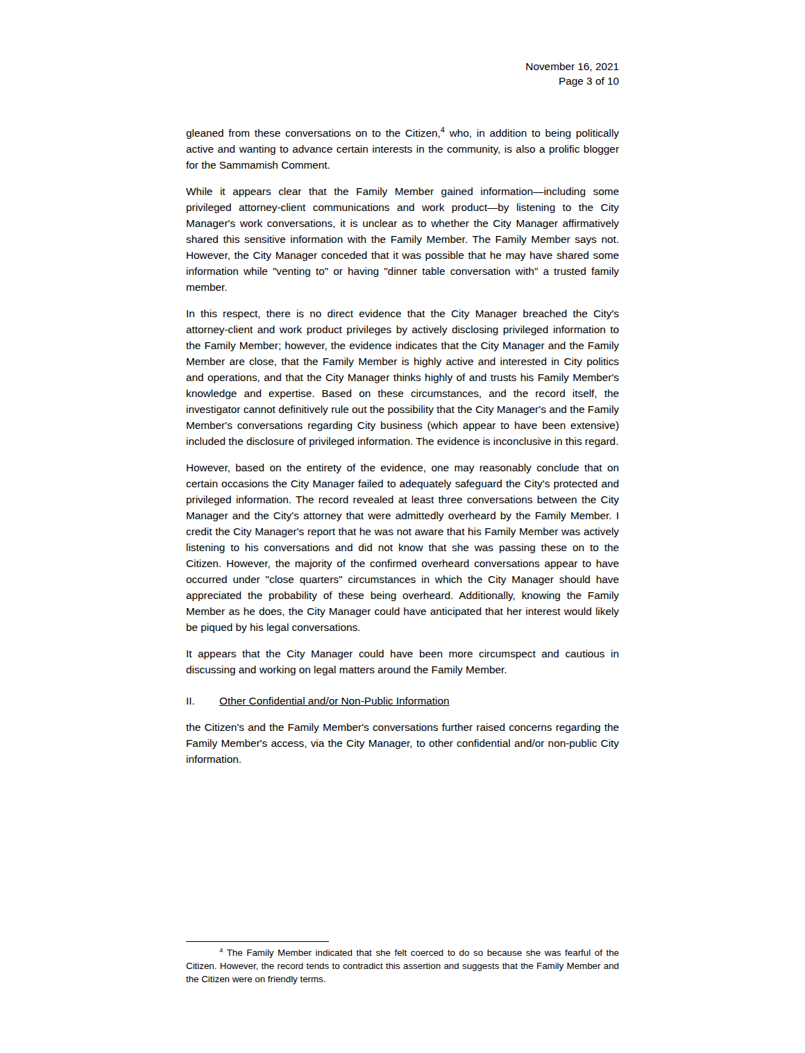November 16, 2021
Page 3 of 10
gleaned from these conversations on to the Citizen,4 who, in addition to being politically active and wanting to advance certain interests in the community, is also a prolific blogger for the Sammamish Comment.
While it appears clear that the Family Member gained information—including some privileged attorney-client communications and work product—by listening to the City Manager's work conversations, it is unclear as to whether the City Manager affirmatively shared this sensitive information with the Family Member. The Family Member says not. However, the City Manager conceded that it was possible that he may have shared some information while "venting to" or having "dinner table conversation with" a trusted family member.
In this respect, there is no direct evidence that the City Manager breached the City's attorney-client and work product privileges by actively disclosing privileged information to the Family Member; however, the evidence indicates that the City Manager and the Family Member are close, that the Family Member is highly active and interested in City politics and operations, and that the City Manager thinks highly of and trusts his Family Member's knowledge and expertise. Based on these circumstances, and the record itself, the investigator cannot definitively rule out the possibility that the City Manager's and the Family Member's conversations regarding City business (which appear to have been extensive) included the disclosure of privileged information. The evidence is inconclusive in this regard.
However, based on the entirety of the evidence, one may reasonably conclude that on certain occasions the City Manager failed to adequately safeguard the City's protected and privileged information. The record revealed at least three conversations between the City Manager and the City's attorney that were admittedly overheard by the Family Member. I credit the City Manager's report that he was not aware that his Family Member was actively listening to his conversations and did not know that she was passing these on to the Citizen. However, the majority of the confirmed overheard conversations appear to have occurred under "close quarters" circumstances in which the City Manager should have appreciated the probability of these being overheard. Additionally, knowing the Family Member as he does, the City Manager could have anticipated that her interest would likely be piqued by his legal conversations.
It appears that the City Manager could have been more circumspect and cautious in discussing and working on legal matters around the Family Member.
II. Other Confidential and/or Non-Public Information
the Citizen's and the Family Member's conversations further raised concerns regarding the Family Member's access, via the City Manager, to other confidential and/or non-public City information.
4 The Family Member indicated that she felt coerced to do so because she was fearful of the Citizen. However, the record tends to contradict this assertion and suggests that the Family Member and the Citizen were on friendly terms.